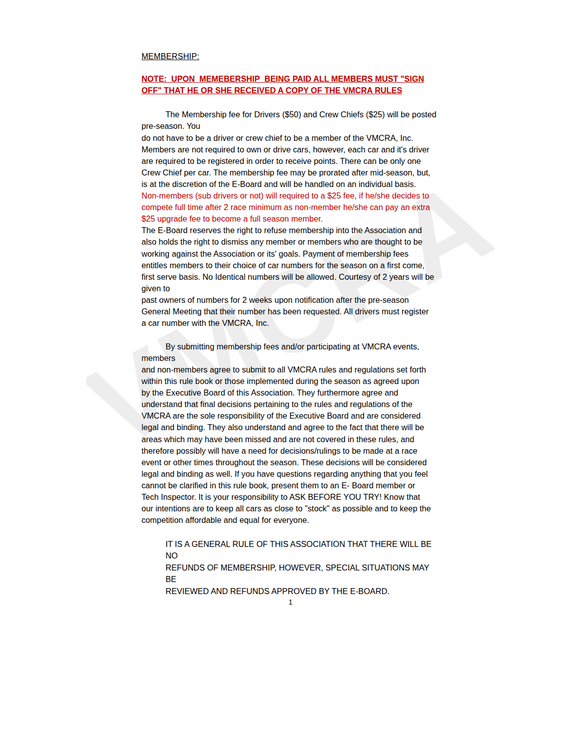VMCRA
MEMBERSHIP:
NOTE: UPON MEMEBERSHIP BEING PAID ALL MEMBERS MUST "SIGN OFF" THAT HE OR SHE RECEIVED A COPY OF THE VMCRA RULES
The Membership fee for Drivers ($50) and Crew Chiefs ($25) will be posted pre-season. You
do not have to be a driver or crew chief to be a member of the VMCRA, Inc.
Members are not required to own or drive cars, however, each car and it's driver
are required to be registered in order to receive points. There can be only one
Crew Chief per car. The membership fee may be prorated after mid-season, but,
is at the discretion of the E-Board and will be handled on an individual basis.
Non-members (sub drivers or not) will required to a $25 fee, if he/she decides to compete full time after 2 race minimum as non-member he/she can pay an extra $25 upgrade fee to become a full season member.
The E-Board reserves the right to refuse membership into the Association and
also holds the right to dismiss any member or members who are thought to be
working against the Association or its' goals. Payment of membership fees
entitles members to their choice of car numbers for the season on a first come,
first serve basis. No Identical numbers will be allowed. Courtesy of 2 years will be given to
past owners of numbers for 2 weeks upon notification after the pre-season
General Meeting that their number has been requested. All drivers must register
a car number with the VMCRA, Inc.
By submitting membership fees and/or participating at VMCRA events, members
and non-members agree to submit to all VMCRA rules and regulations set forth
within this rule book or those implemented during the season as agreed upon
by the Executive Board of this Association. They furthermore agree and
understand that final decisions pertaining to the rules and regulations of the
VMCRA are the sole responsibility of the Executive Board and are considered
legal and binding. They also understand and agree to the fact that there will be
areas which may have been missed and are not covered in these rules, and
therefore possibly will have a need for decisions/rulings to be made at a race
event or other times throughout the season. These decisions will be considered
legal and binding as well. If you have questions regarding anything that you feel
cannot be clarified in this rule book, present them to an E- Board member or
Tech Inspector. It is your responsibility to ASK BEFORE YOU TRY! Know that
our intentions are to keep all cars as close to "stock" as possible and to keep the
competition affordable and equal for everyone.
IT IS A GENERAL RULE OF THIS ASSOCIATION THAT THERE WILL BE NO
REFUNDS OF MEMBERSHIP, HOWEVER, SPECIAL SITUATIONS MAY BE
REVIEWED AND REFUNDS APPROVED BY THE E-BOARD.
1